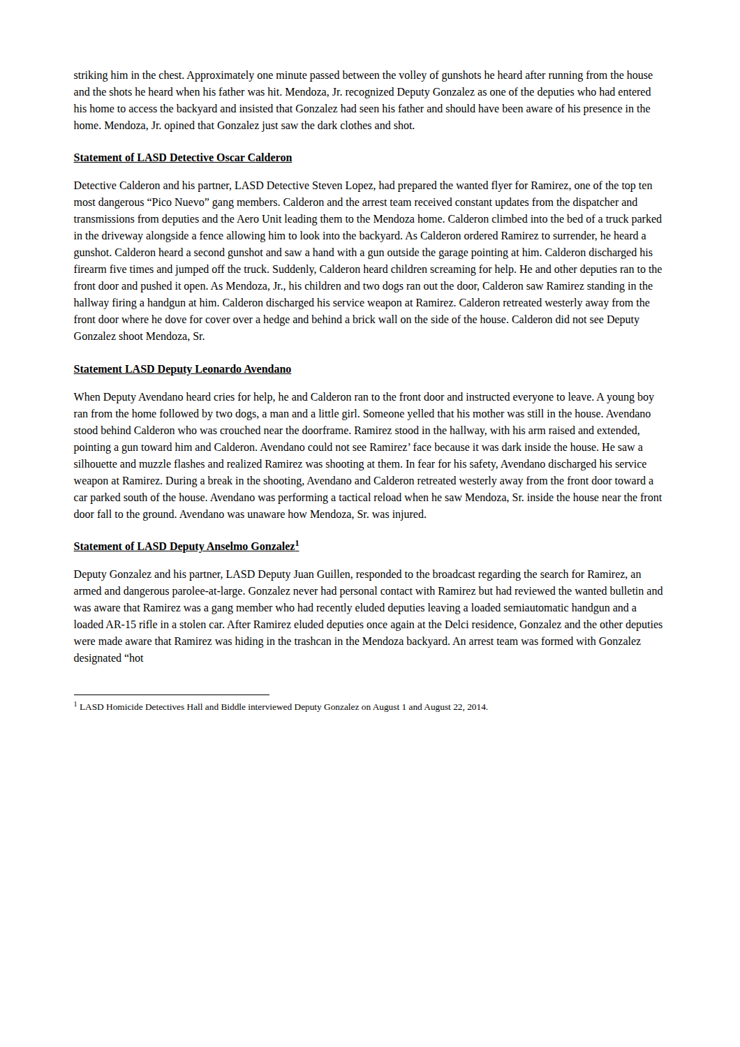striking him in the chest. Approximately one minute passed between the volley of gunshots he heard after running from the house and the shots he heard when his father was hit. Mendoza, Jr. recognized Deputy Gonzalez as one of the deputies who had entered his home to access the backyard and insisted that Gonzalez had seen his father and should have been aware of his presence in the home. Mendoza, Jr. opined that Gonzalez just saw the dark clothes and shot.
Statement of LASD Detective Oscar Calderon
Detective Calderon and his partner, LASD Detective Steven Lopez, had prepared the wanted flyer for Ramirez, one of the top ten most dangerous “Pico Nuevo” gang members. Calderon and the arrest team received constant updates from the dispatcher and transmissions from deputies and the Aero Unit leading them to the Mendoza home. Calderon climbed into the bed of a truck parked in the driveway alongside a fence allowing him to look into the backyard. As Calderon ordered Ramirez to surrender, he heard a gunshot. Calderon heard a second gunshot and saw a hand with a gun outside the garage pointing at him. Calderon discharged his firearm five times and jumped off the truck. Suddenly, Calderon heard children screaming for help. He and other deputies ran to the front door and pushed it open. As Mendoza, Jr., his children and two dogs ran out the door, Calderon saw Ramirez standing in the hallway firing a handgun at him. Calderon discharged his service weapon at Ramirez. Calderon retreated westerly away from the front door where he dove for cover over a hedge and behind a brick wall on the side of the house. Calderon did not see Deputy Gonzalez shoot Mendoza, Sr.
Statement LASD Deputy Leonardo Avendano
When Deputy Avendano heard cries for help, he and Calderon ran to the front door and instructed everyone to leave. A young boy ran from the home followed by two dogs, a man and a little girl. Someone yelled that his mother was still in the house. Avendano stood behind Calderon who was crouched near the doorframe. Ramirez stood in the hallway, with his arm raised and extended, pointing a gun toward him and Calderon. Avendano could not see Ramirez’ face because it was dark inside the house. He saw a silhouette and muzzle flashes and realized Ramirez was shooting at them. In fear for his safety, Avendano discharged his service weapon at Ramirez. During a break in the shooting, Avendano and Calderon retreated westerly away from the front door toward a car parked south of the house. Avendano was performing a tactical reload when he saw Mendoza, Sr. inside the house near the front door fall to the ground. Avendano was unaware how Mendoza, Sr. was injured.
Statement of LASD Deputy Anselmo Gonzalez1
Deputy Gonzalez and his partner, LASD Deputy Juan Guillen, responded to the broadcast regarding the search for Ramirez, an armed and dangerous parolee-at-large. Gonzalez never had personal contact with Ramirez but had reviewed the wanted bulletin and was aware that Ramirez was a gang member who had recently eluded deputies leaving a loaded semiautomatic handgun and a loaded AR-15 rifle in a stolen car. After Ramirez eluded deputies once again at the Delci residence, Gonzalez and the other deputies were made aware that Ramirez was hiding in the trashcan in the Mendoza backyard. An arrest team was formed with Gonzalez designated “hot
1 LASD Homicide Detectives Hall and Biddle interviewed Deputy Gonzalez on August 1 and August 22, 2014.